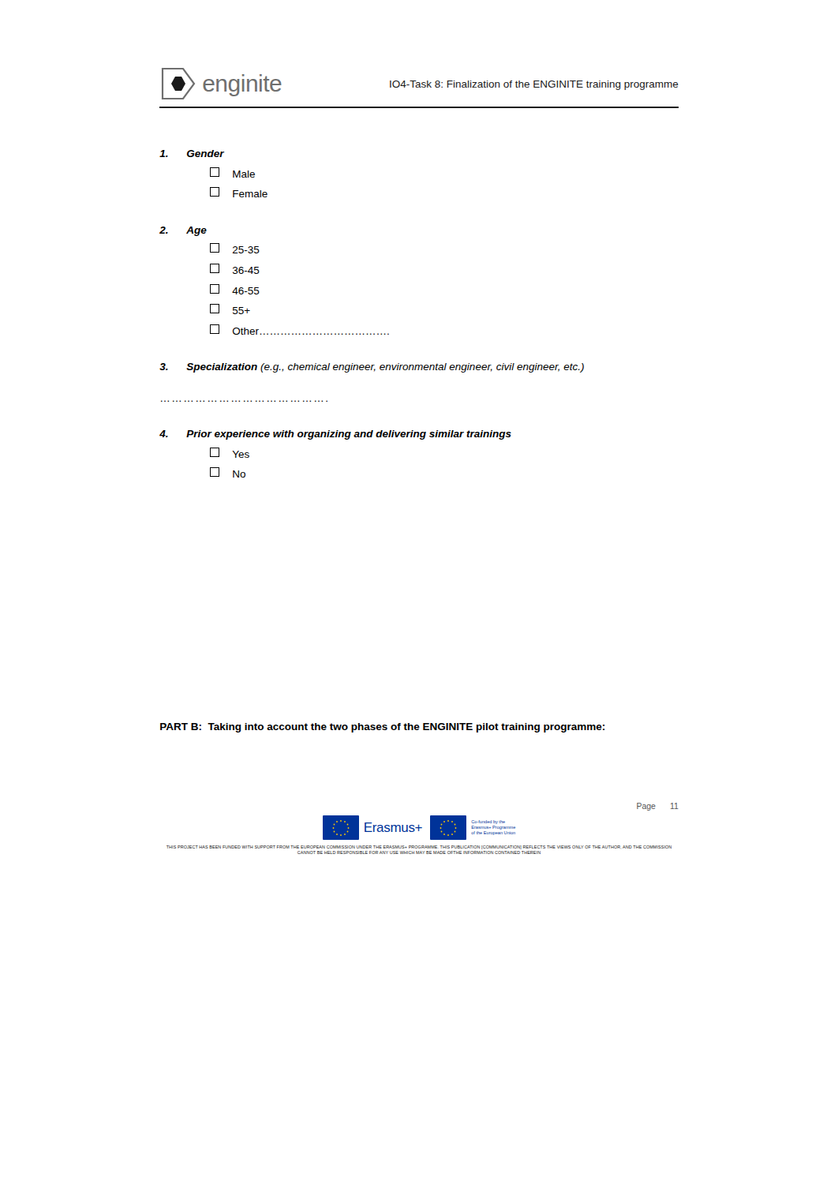enginite
IO4-Task 8: Finalization of the ENGINITE training programme
Gender
Male
Female
Age
25-35
36-45
46-55
55+
Other……………………………….
Specialization (e.g., chemical engineer, environmental engineer, civil engineer, etc.)
…………………………………….
Prior experience with organizing and delivering similar trainings
Yes
No
PART B: Taking into account the two phases of the ENGINITE pilot training programme:
Page11
Erasmus+
Co-funded by the
Erasmus+ Programme
of the European Union
THIS PROJECT HAS BEEN FUNDED WITH SUPPORT FROM THE EUROPEAN COMMISSION UNDER THE ERASMUS+ PROGRAMME. THIS PUBLICATION [COMMUNICATION] REFLECTS THE VIEWS ONLY OF THE AUTHOR, AND THE COMMISSION CANNOT BE HELD RESPONSIBLE FOR ANY USE WHICH MAY BE MADE OFTHE INFORMATION CONTAINED THEREIN